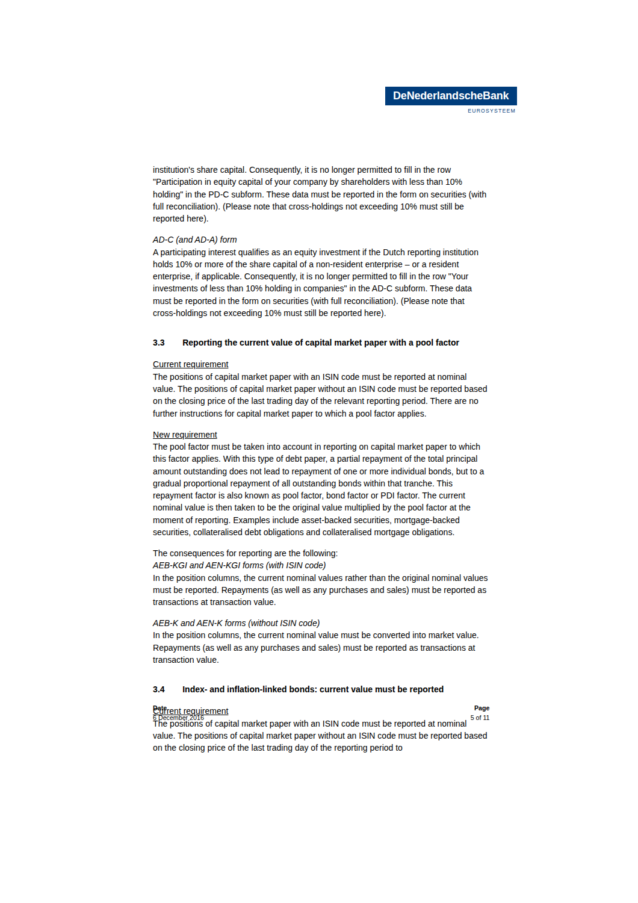DeNederlandscheBank
EUROSYSTEEM
institution's share capital. Consequently, it is no longer permitted to fill in the row "Participation in equity capital of your company by shareholders with less than 10% holding" in the PD-C subform. These data must be reported in the form on securities (with full reconciliation). (Please note that cross-holdings not exceeding 10% must still be reported here).
AD-C (and AD-A) form
A participating interest qualifies as an equity investment if the Dutch reporting institution holds 10% or more of the share capital of a non-resident enterprise – or a resident enterprise, if applicable. Consequently, it is no longer permitted to fill in the row "Your investments of less than 10% holding in companies" in the AD-C subform. These data must be reported in the form on securities (with full reconciliation). (Please note that cross-holdings not exceeding 10% must still be reported here).
3.3 Reporting the current value of capital market paper with a pool factor
Current requirement
The positions of capital market paper with an ISIN code must be reported at nominal value. The positions of capital market paper without an ISIN code must be reported based on the closing price of the last trading day of the relevant reporting period. There are no further instructions for capital market paper to which a pool factor applies.
New requirement
The pool factor must be taken into account in reporting on capital market paper to which this factor applies. With this type of debt paper, a partial repayment of the total principal amount outstanding does not lead to repayment of one or more individual bonds, but to a gradual proportional repayment of all outstanding bonds within that tranche. This repayment factor is also known as pool factor, bond factor or PDI factor. The current nominal value is then taken to be the original value multiplied by the pool factor at the moment of reporting. Examples include asset-backed securities, mortgage-backed securities, collateralised debt obligations and collateralised mortgage obligations.
The consequences for reporting are the following:
AEB-KGI and AEN-KGI forms (with ISIN code)
In the position columns, the current nominal values rather than the original nominal values must be reported. Repayments (as well as any purchases and sales) must be reported as transactions at transaction value.
AEB-K and AEN-K forms (without ISIN code)
In the position columns, the current nominal value must be converted into market value. Repayments (as well as any purchases and sales) must be reported as transactions at transaction value.
3.4 Index- and inflation-linked bonds: current value must be reported
Current requirement
The positions of capital market paper with an ISIN code must be reported at nominal value. The positions of capital market paper without an ISIN code must be reported based on the closing price of the last trading day of the reporting period to
Date
6 December 2016
Page
5 of 11